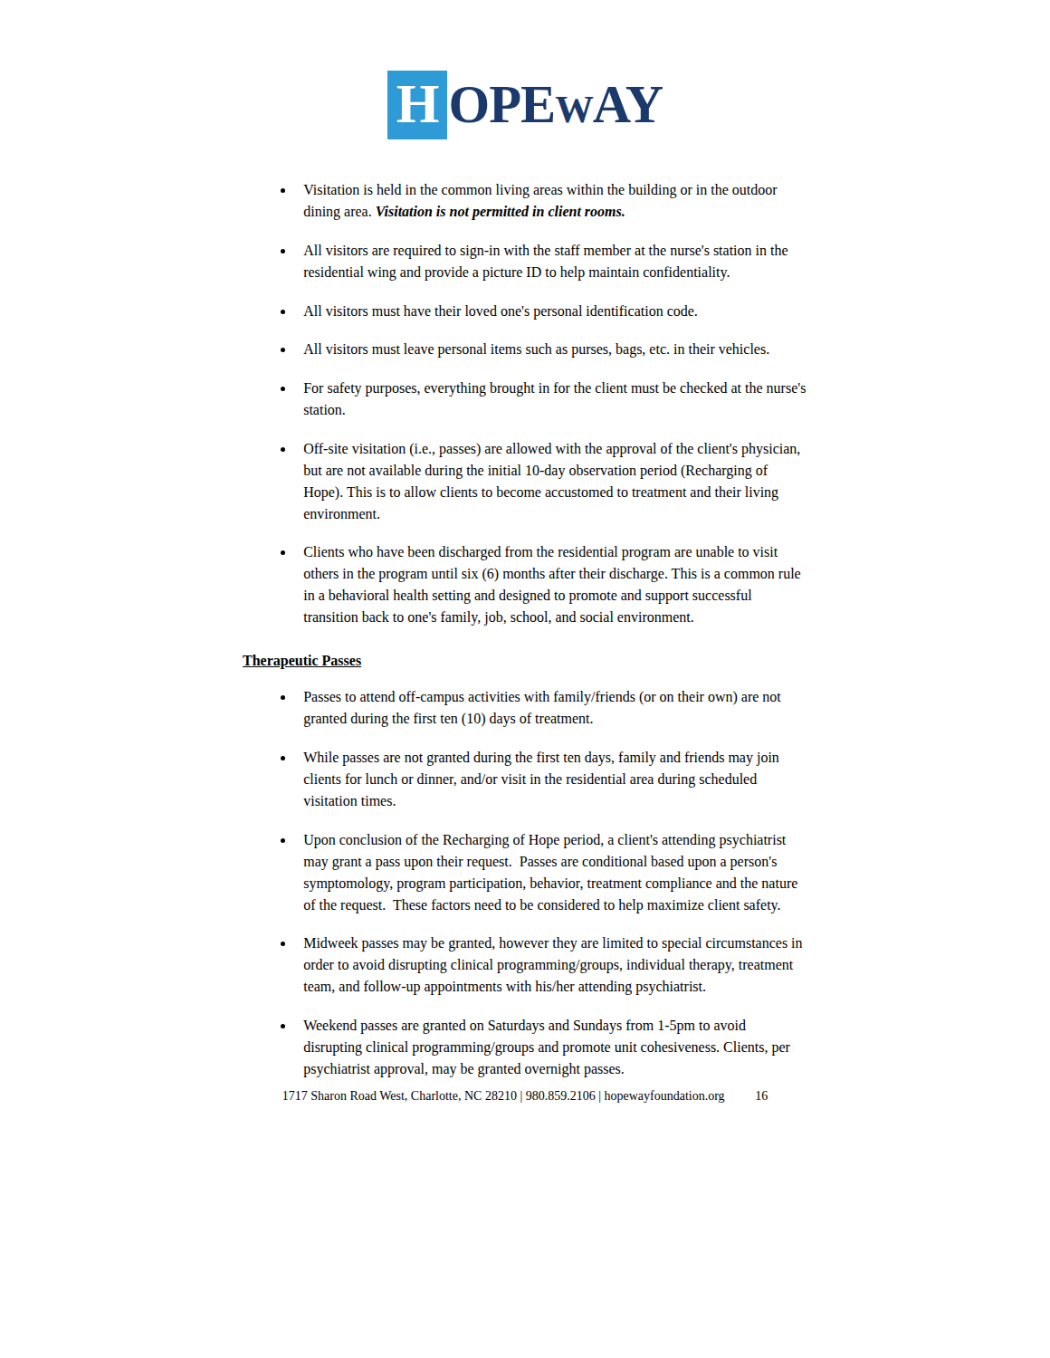HOPEWAY
Visitation is held in the common living areas within the building or in the outdoor dining area. Visitation is not permitted in client rooms.
All visitors are required to sign-in with the staff member at the nurse's station in the residential wing and provide a picture ID to help maintain confidentiality.
All visitors must have their loved one's personal identification code.
All visitors must leave personal items such as purses, bags, etc. in their vehicles.
For safety purposes, everything brought in for the client must be checked at the nurse's station.
Off-site visitation (i.e., passes) are allowed with the approval of the client's physician, but are not available during the initial 10-day observation period (Recharging of Hope). This is to allow clients to become accustomed to treatment and their living environment.
Clients who have been discharged from the residential program are unable to visit others in the program until six (6) months after their discharge. This is a common rule in a behavioral health setting and designed to promote and support successful transition back to one's family, job, school, and social environment.
Therapeutic Passes
Passes to attend off-campus activities with family/friends (or on their own) are not granted during the first ten (10) days of treatment.
While passes are not granted during the first ten days, family and friends may join clients for lunch or dinner, and/or visit in the residential area during scheduled visitation times.
Upon conclusion of the Recharging of Hope period, a client's attending psychiatrist may grant a pass upon their request. Passes are conditional based upon a person's symptomology, program participation, behavior, treatment compliance and the nature of the request. These factors need to be considered to help maximize client safety.
Midweek passes may be granted, however they are limited to special circumstances in order to avoid disrupting clinical programming/groups, individual therapy, treatment team, and follow-up appointments with his/her attending psychiatrist.
Weekend passes are granted on Saturdays and Sundays from 1-5pm to avoid disrupting clinical programming/groups and promote unit cohesiveness. Clients, per psychiatrist approval, may be granted overnight passes.
1717 Sharon Road West, Charlotte, NC 28210 | 980.859.2106 | hopewayfoundation.org16